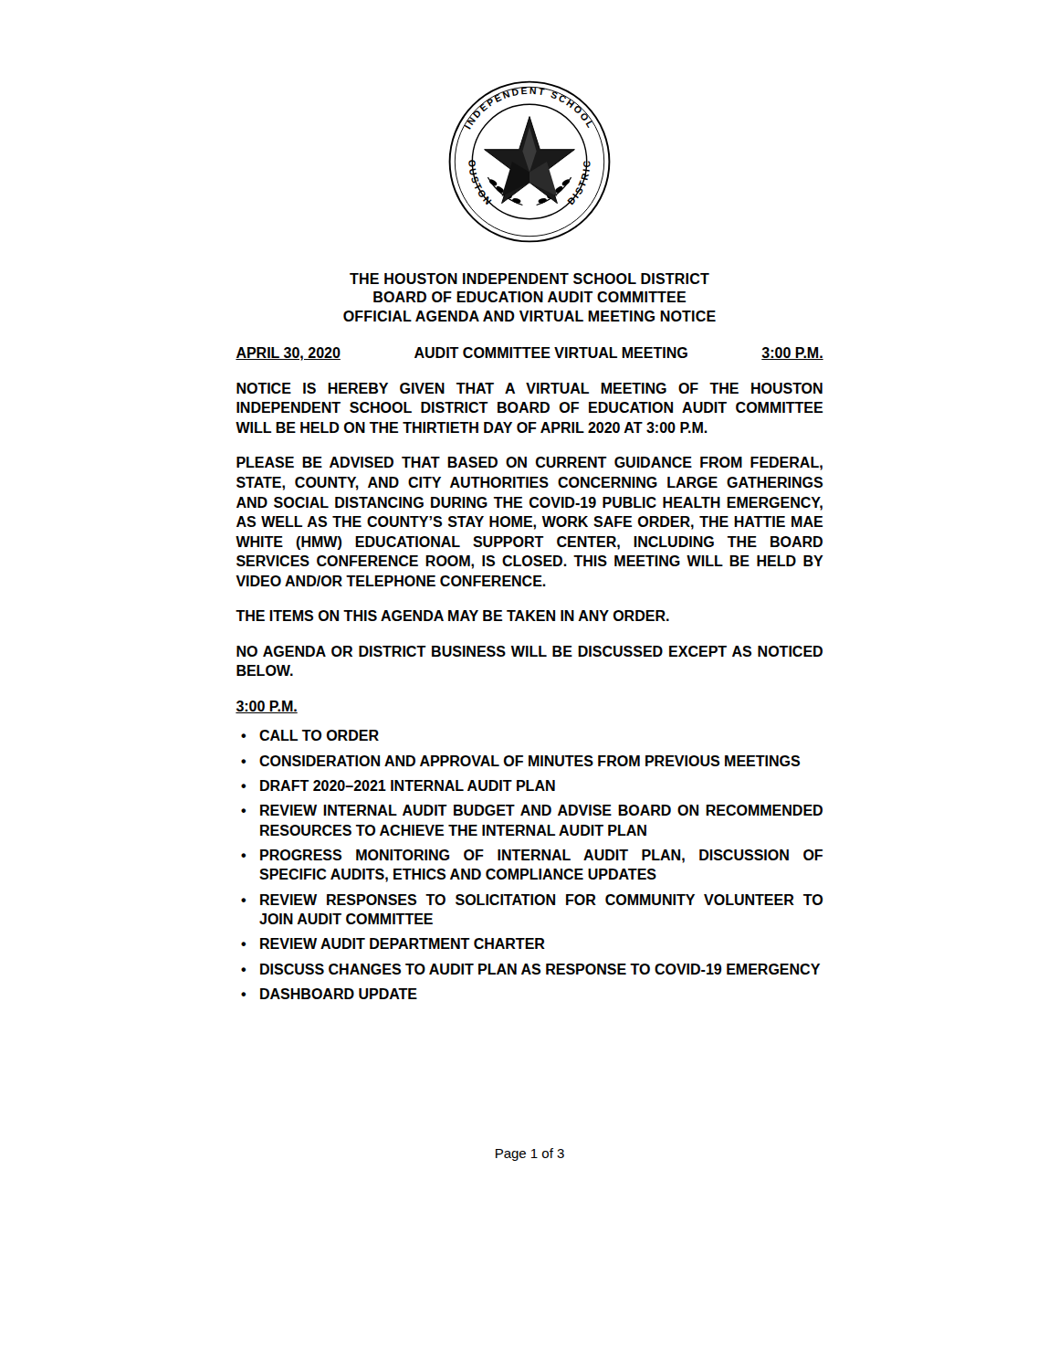INDEPENDENT SCHOOL HOUSTON DISTRICT
THE HOUSTON INDEPENDENT SCHOOL DISTRICT
BOARD OF EDUCATION AUDIT COMMITTEE
OFFICIAL AGENDA AND VIRTUAL MEETING NOTICE
APRIL 30, 2020 AUDIT COMMITTEE VIRTUAL MEETING 3:00 P.M.
NOTICE IS HEREBY GIVEN THAT A VIRTUAL MEETING OF THE HOUSTON INDEPENDENT SCHOOL DISTRICT BOARD OF EDUCATION AUDIT COMMITTEE WILL BE HELD ON THE THIRTIETH DAY OF APRIL 2020 AT 3:00 P.M.
PLEASE BE ADVISED THAT BASED ON CURRENT GUIDANCE FROM FEDERAL, STATE, COUNTY, AND CITY AUTHORITIES CONCERNING LARGE GATHERINGS AND SOCIAL DISTANCING DURING THE COVID-19 PUBLIC HEALTH EMERGENCY, AS WELL AS THE COUNTY’S STAY HOME, WORK SAFE ORDER, THE HATTIE MAE WHITE (HMW) EDUCATIONAL SUPPORT CENTER, INCLUDING THE BOARD SERVICES CONFERENCE ROOM, IS CLOSED. THIS MEETING WILL BE HELD BY VIDEO AND/OR TELEPHONE CONFERENCE.
THE ITEMS ON THIS AGENDA MAY BE TAKEN IN ANY ORDER.
NO AGENDA OR DISTRICT BUSINESS WILL BE DISCUSSED EXCEPT AS NOTICED BELOW.
3:00 P.M.
CALL TO ORDER
CONSIDERATION AND APPROVAL OF MINUTES FROM PREVIOUS MEETINGS
DRAFT 2020–2021 INTERNAL AUDIT PLAN
REVIEW INTERNAL AUDIT BUDGET AND ADVISE BOARD ON RECOMMENDED RESOURCES TO ACHIEVE THE INTERNAL AUDIT PLAN
PROGRESS MONITORING OF INTERNAL AUDIT PLAN, DISCUSSION OF SPECIFIC AUDITS, ETHICS AND COMPLIANCE UPDATES
REVIEW RESPONSES TO SOLICITATION FOR COMMUNITY VOLUNTEER TO JOIN AUDIT COMMITTEE
REVIEW AUDIT DEPARTMENT CHARTER
DISCUSS CHANGES TO AUDIT PLAN AS RESPONSE TO COVID-19 EMERGENCY
DASHBOARD UPDATE
Page 1 of 3